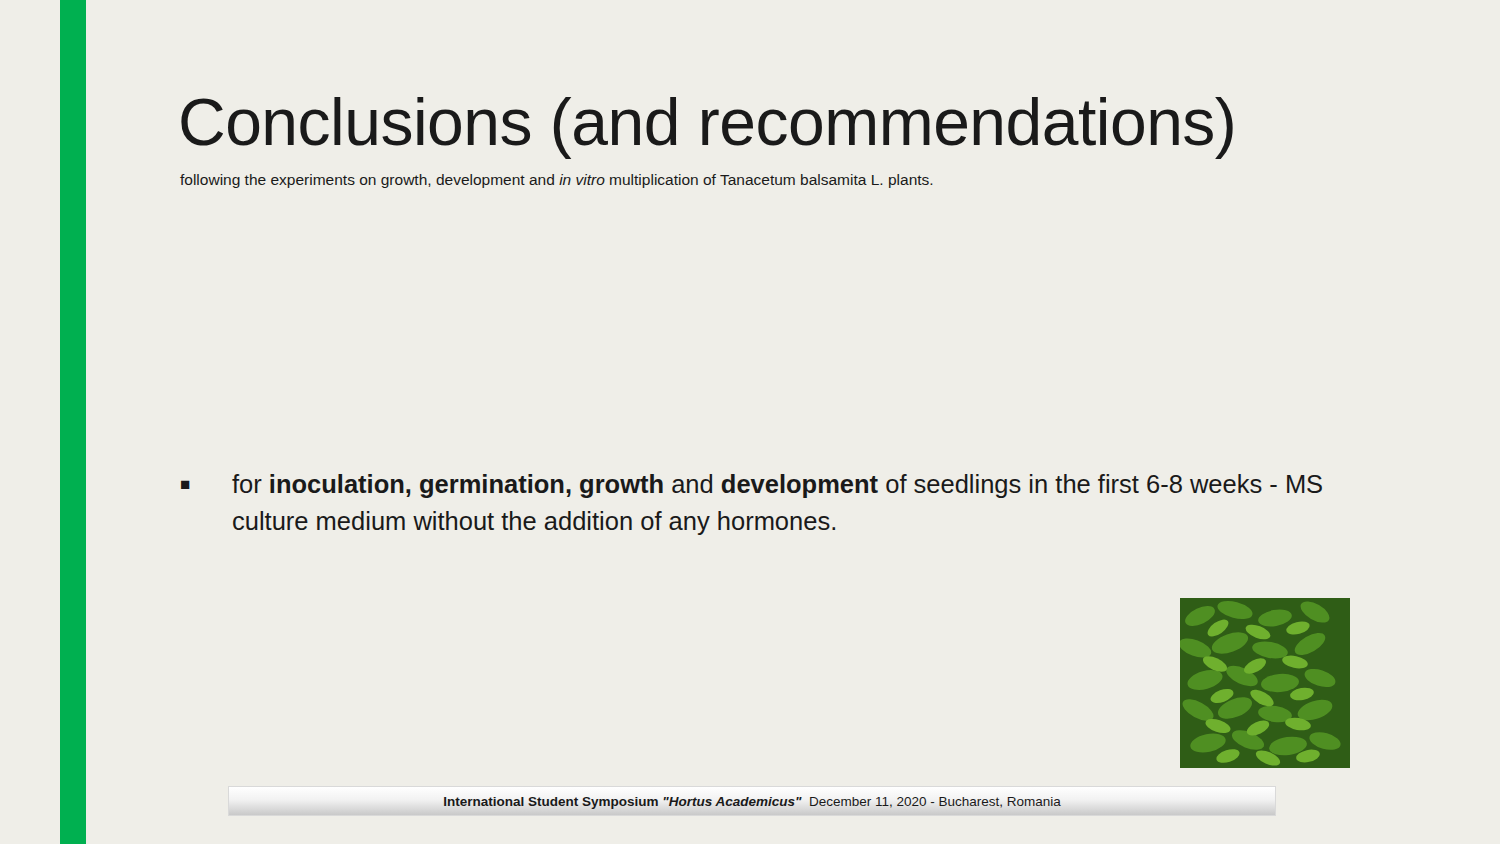Conclusions (and recommendations)
following the experiments on growth, development and in vitro multiplication of Tanacetum balsamita L. plants.
■
for inoculation, germination, growth and development of seedlings in the first 6-8 weeks - MS culture medium without the addition of any hormones.
International Student Symposium "Hortus Academicus" December 11, 2020 - Bucharest, Romania